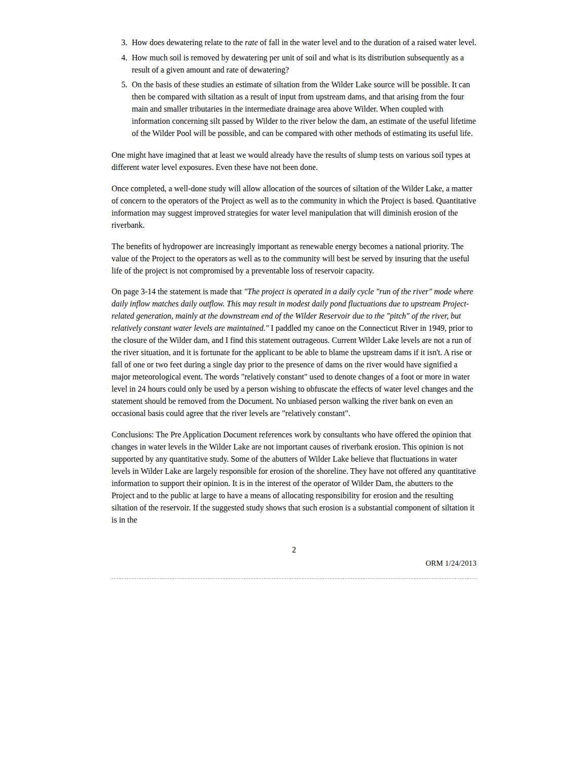How does dewatering relate to the rate of fall in the water level and to the duration of a raised water level.
How much soil is removed by dewatering per unit of soil and what is its distribution subsequently as a result of a given amount and rate of dewatering?
On the basis of these studies an estimate of siltation from the Wilder Lake source will be possible. It can then be compared with siltation as a result of input from upstream dams, and that arising from the four main and smaller tributaries in the intermediate drainage area above Wilder. When coupled with information concerning silt passed by Wilder to the river below the dam, an estimate of the useful lifetime of the Wilder Pool will be possible, and can be compared with other methods of estimating its useful life.
One might have imagined that at least we would already have the results of slump tests on various soil types at different water level exposures. Even these have not been done.
Once completed, a well-done study will allow allocation of the sources of siltation of the Wilder Lake, a matter of concern to the operators of the Project as well as to the community in which the Project is based. Quantitative information may suggest improved strategies for water level manipulation that will diminish erosion of the riverbank.
The benefits of hydropower are increasingly important as renewable energy becomes a national priority. The value of the Project to the operators as well as to the community will best be served by insuring that the useful life of the project is not compromised by a preventable loss of reservoir capacity.
On page 3-14 the statement is made that "The project is operated in a daily cycle "run of the river" mode where daily inflow matches daily outflow. This may result in modest daily pond fluctuations due to upstream Project-related generation, mainly at the downstream end of the Wilder Reservoir due to the "pitch" of the river, but relatively constant water levels are maintained." I paddled my canoe on the Connecticut River in 1949, prior to the closure of the Wilder dam, and I find this statement outrageous. Current Wilder Lake levels are not a run of the river situation, and it is fortunate for the applicant to be able to blame the upstream dams if it isn't. A rise or fall of one or two feet during a single day prior to the presence of dams on the river would have signified a major meteorological event. The words "relatively constant" used to denote changes of a foot or more in water level in 24 hours could only be used by a person wishing to obfuscate the effects of water level changes and the statement should be removed from the Document. No unbiased person walking the river bank on even an occasional basis could agree that the river levels are "relatively constant".
Conclusions: The Pre Application Document references work by consultants who have offered the opinion that changes in water levels in the Wilder Lake are not important causes of riverbank erosion. This opinion is not supported by any quantitative study. Some of the abutters of Wilder Lake believe that fluctuations in water levels in Wilder Lake are largely responsible for erosion of the shoreline. They have not offered any quantitative information to support their opinion. It is in the interest of the operator of Wilder Dam, the abutters to the Project and to the public at large to have a means of allocating responsibility for erosion and the resulting siltation of the reservoir. If the suggested study shows that such erosion is a substantial component of siltation it is in the
2
ORM 1/24/2013